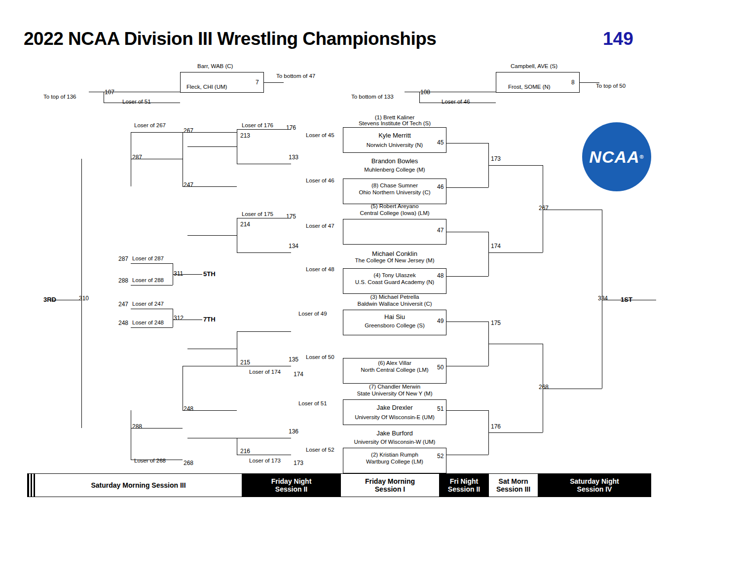2022 NCAA Division III Wrestling Championships
149
NCAA®
Barr, WAB (C)
Fleck, CHI (UM)
7
To bottom of 47
To top of 136
107
Loser of 51
Campbell, AVE (S)
Frost, SOME (N)
8
To top of 50
To bottom of 133
108
Loser of 46
(1) Brett Kaliner
Stevens Institute Of Tech (S)
Kyle Merritt
Norwich University (N)
45
Loser of 45
Brandon Bowles
Muhlenberg College (M)
(8) Chase Sumner
Ohio Northern University (C)
46
Loser of 46
173
(5) Robert Areyano
Central College (Iowa) (LM)
47
Loser of 47
Michael Conklin
The College Of New Jersey (M)
(4) Tony Ulaszek
U.S. Coast Guard Academy (N)
48
Loser of 48
174
267
(3) Michael Petrella
Baldwin Wallace Universit (C)
Hai Siu
Greensboro College (S)
49
Loser of 49
(6) Alex Villar
North Central College (LM)
50
Loser of 50
175
(7) Chandler Merwin
State University Of New Y (M)
Jake Drexler
University Of Wisconsin-E (UM)
51
Loser of 51
Jake Burford
University Of Wisconsin-W (UM)
(2) Kristian Rumph
Wartburg College (LM)
52
Loser of 52
176
268
334
1ST
Loser of 176
176
213
133
Loser of 267
267
247
287
Loser of 175
175
214
134
215
Loser of 174
174
135
216
Loser of 173
173
136
248
288
Loser of 268
268
310
3RD
287
Loser of 287
288
Loser of 288
311
5TH
247
Loser of 247
248
Loser of 248
312
7TH
Saturday Morning Session III
Friday Night
Session II
Friday Morning
Session I
Fri Night
Session II
Sat Morn
Session III
Saturday Night
Session IV